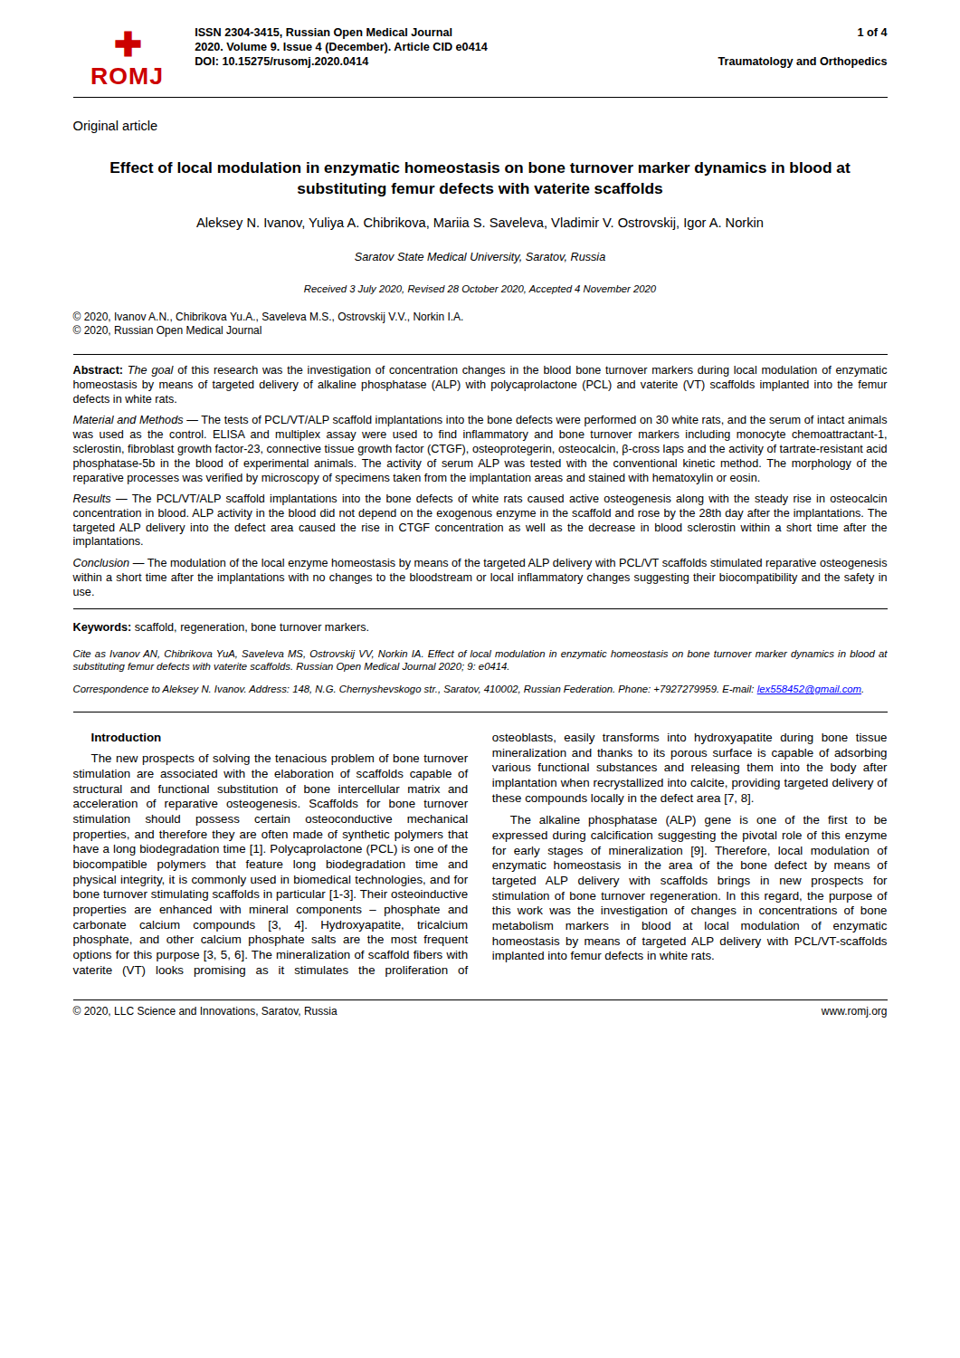✚
ROMJ
ISSN 2304-3415, Russian Open Medical Journal 1 of 4
2020. Volume 9. Issue 4 (December). Article CID e0414
DOI: 10.15275/rusomj.2020.0414 Traumatology and Orthopedics
Original article
Effect of local modulation in enzymatic homeostasis on bone turnover marker dynamics in blood at substituting femur defects with vaterite scaffolds
Aleksey N. Ivanov, Yuliya A. Chibrikova, Mariia S. Saveleva, Vladimir V. Ostrovskij, Igor A. Norkin
Saratov State Medical University, Saratov, Russia
Received 3 July 2020, Revised 28 October 2020, Accepted 4 November 2020
© 2020, Ivanov A.N., Chibrikova Yu.A., Saveleva M.S., Ostrovskij V.V., Norkin I.A.
© 2020, Russian Open Medical Journal
Abstract: The goal of this research was the investigation of concentration changes in the blood bone turnover markers during local modulation of enzymatic homeostasis by means of targeted delivery of alkaline phosphatase (ALP) with polycaprolactone (PCL) and vaterite (VT) scaffolds implanted into the femur defects in white rats.
Material and Methods — The tests of PCL/VT/ALP scaffold implantations into the bone defects were performed on 30 white rats, and the serum of intact animals was used as the control. ELISA and multiplex assay were used to find inflammatory and bone turnover markers including monocyte chemoattractant-1, sclerostin, fibroblast growth factor-23, connective tissue growth factor (CTGF), osteoprotegerin, osteocalcin, β-cross laps and the activity of tartrate-resistant acid phosphatase-5b in the blood of experimental animals. The activity of serum ALP was tested with the conventional kinetic method. The morphology of the reparative processes was verified by microscopy of specimens taken from the implantation areas and stained with hematoxylin or eosin.
Results — The PCL/VT/ALP scaffold implantations into the bone defects of white rats caused active osteogenesis along with the steady rise in osteocalcin concentration in blood. ALP activity in the blood did not depend on the exogenous enzyme in the scaffold and rose by the 28th day after the implantations. The targeted ALP delivery into the defect area caused the rise in CTGF concentration as well as the decrease in blood sclerostin within a short time after the implantations.
Conclusion — The modulation of the local enzyme homeostasis by means of the targeted ALP delivery with PCL/VT scaffolds stimulated reparative osteogenesis within a short time after the implantations with no changes to the bloodstream or local inflammatory changes suggesting their biocompatibility and the safety in use.
Keywords: scaffold, regeneration, bone turnover markers.
Cite as Ivanov AN, Chibrikova YuA, Saveleva MS, Ostrovskij VV, Norkin IA. Effect of local modulation in enzymatic homeostasis on bone turnover marker dynamics in blood at substituting femur defects with vaterite scaffolds. Russian Open Medical Journal 2020; 9: e0414.
Correspondence to Aleksey N. Ivanov. Address: 148, N.G. Chernyshevskogo str., Saratov, 410002, Russian Federation. Phone: +7927279959. E-mail: lex558452@gmail.com.
Introduction
The new prospects of solving the tenacious problem of bone turnover stimulation are associated with the elaboration of scaffolds capable of structural and functional substitution of bone intercellular matrix and acceleration of reparative osteogenesis. Scaffolds for bone turnover stimulation should possess certain osteoconductive mechanical properties, and therefore they are often made of synthetic polymers that have a long biodegradation time [1]. Polycaprolactone (PCL) is one of the biocompatible polymers that feature long biodegradation time and physical integrity, it is commonly used in biomedical technologies, and for bone turnover stimulating scaffolds in particular [1-3]. Their osteoinductive properties are enhanced with mineral components – phosphate and carbonate calcium compounds [3, 4]. Hydroxyapatite, tricalcium phosphate, and other calcium phosphate salts are the most frequent options for this purpose [3, 5, 6]. The mineralization of scaffold fibers with vaterite (VT) looks promising as it stimulates the proliferation of osteoblasts, easily transforms into hydroxyapatite during bone tissue mineralization and thanks to its porous surface is capable of adsorbing various functional substances and releasing them into the body after implantation when recrystallized into calcite, providing targeted delivery of these compounds locally in the defect area [7, 8].
The alkaline phosphatase (ALP) gene is one of the first to be expressed during calcification suggesting the pivotal role of this enzyme for early stages of mineralization [9]. Therefore, local modulation of enzymatic homeostasis in the area of the bone defect by means of targeted ALP delivery with scaffolds brings in new prospects for stimulation of bone turnover regeneration. In this regard, the purpose of this work was the investigation of changes in concentrations of bone metabolism markers in blood at local modulation of enzymatic homeostasis by means of targeted ALP delivery with PCL/VT-scaffolds implanted into femur defects in white rats.
© 2020, LLC Science and Innovations, Saratov, Russia www.romj.org